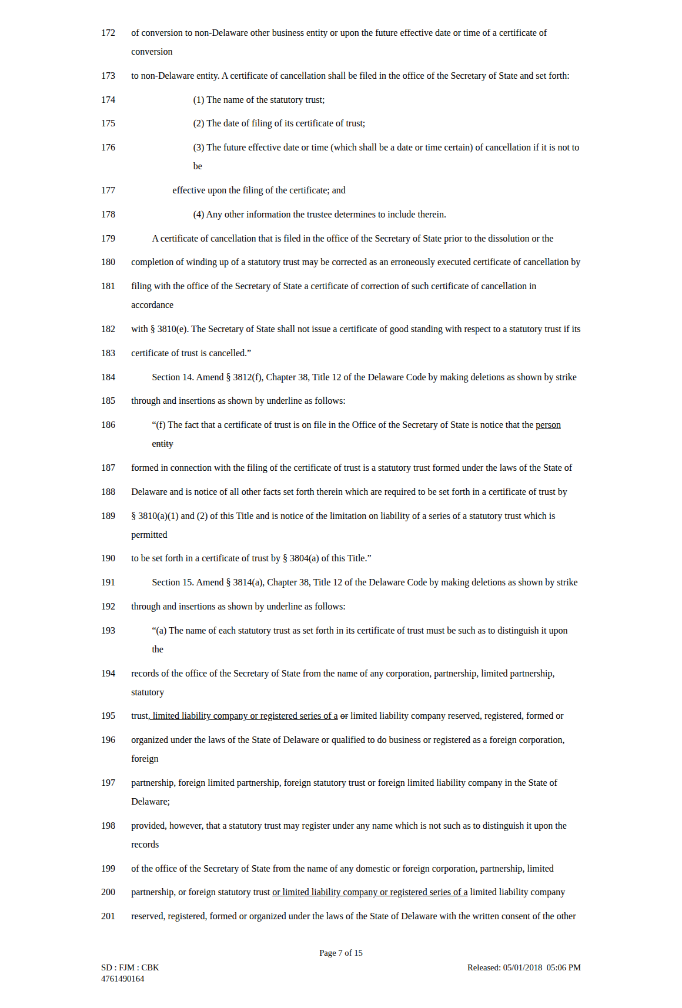172
of conversion to non-Delaware other business entity or upon the future effective date or time of a certificate of conversion
173
to non-Delaware entity. A certificate of cancellation shall be filed in the office of the Secretary of State and set forth:
174
(1) The name of the statutory trust;
175
(2) The date of filing of its certificate of trust;
176
(3) The future effective date or time (which shall be a date or time certain) of cancellation if it is not to be
177
effective upon the filing of the certificate; and
178
(4) Any other information the trustee determines to include therein.
179
A certificate of cancellation that is filed in the office of the Secretary of State prior to the dissolution or the
180
completion of winding up of a statutory trust may be corrected as an erroneously executed certificate of cancellation by
181
filing with the office of the Secretary of State a certificate of correction of such certificate of cancellation in accordance
182
with § 3810(e). The Secretary of State shall not issue a certificate of good standing with respect to a statutory trust if its
183
certificate of trust is cancelled.”
184
Section 14. Amend § 3812(f), Chapter 38, Title 12 of the Delaware Code by making deletions as shown by strike
185
through and insertions as shown by underline as follows:
186
“(f) The fact that a certificate of trust is on file in the Office of the Secretary of State is notice that the person entity
187
formed in connection with the filing of the certificate of trust is a statutory trust formed under the laws of the State of
188
Delaware and is notice of all other facts set forth therein which are required to be set forth in a certificate of trust by
189
§ 3810(a)(1) and (2) of this Title and is notice of the limitation on liability of a series of a statutory trust which is permitted
190
to be set forth in a certificate of trust by § 3804(a) of this Title.”
191
Section 15. Amend § 3814(a), Chapter 38, Title 12 of the Delaware Code by making deletions as shown by strike
192
through and insertions as shown by underline as follows:
193
“(a) The name of each statutory trust as set forth in its certificate of trust must be such as to distinguish it upon the
194
records of the office of the Secretary of State from the name of any corporation, partnership, limited partnership, statutory
195
trust, limited liability company or registered series of a or limited liability company reserved, registered, formed or
196
organized under the laws of the State of Delaware or qualified to do business or registered as a foreign corporation, foreign
197
partnership, foreign limited partnership, foreign statutory trust or foreign limited liability company in the State of Delaware;
198
provided, however, that a statutory trust may register under any name which is not such as to distinguish it upon the records
199
of the office of the Secretary of State from the name of any domestic or foreign corporation, partnership, limited
200
partnership, or foreign statutory trust or limited liability company or registered series of a limited liability company
201
reserved, registered, formed or organized under the laws of the State of Delaware with the written consent of the other
Page 7 of 15
SD : FJM : CBK
4761490164
Released: 05/01/2018 05:06 PM